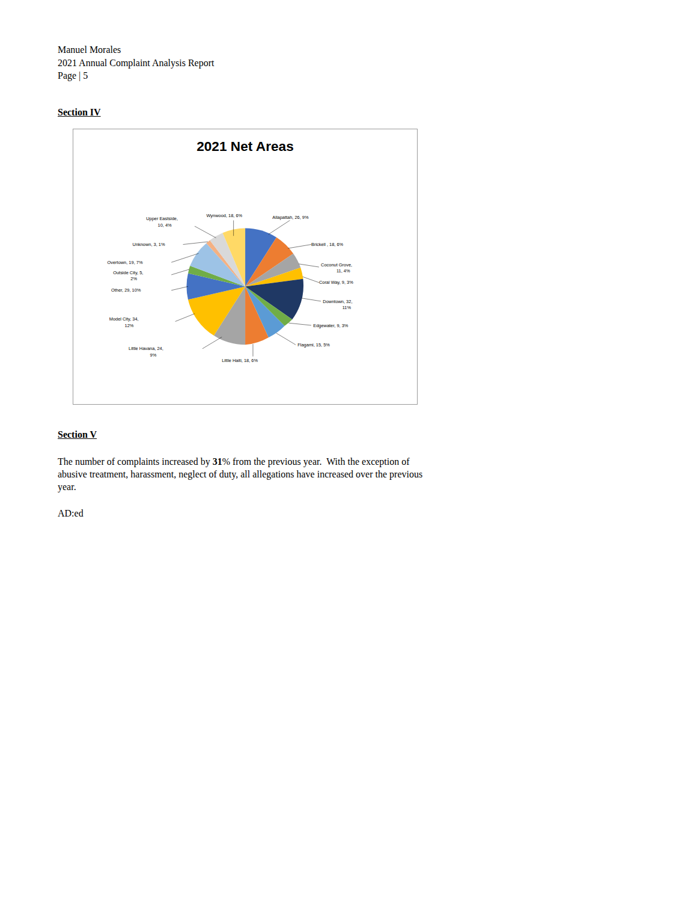Manuel Morales
2021 Annual Complaint Analysis Report
Page | 5
Section IV
2021 Net Areas
Wynwood, 18, 6% Upper Eastside, 10, 4% Unknown, 3, 1% Overtown, 19, 7% Outside City, 5, 2% Other, 29, 10% Model City, 34, 12% Little Havana, 24, 9% Little Haiti, 18, 6% Flagami, 15, 5% Edgewater, 9, 3% Downtown, 32, 11% Coral Way, 9, 3% Coconut Grove, 11, 4% Brickell , 18, 6% Allapattah, 26, 9%
Section V
The number of complaints increased by 31% from the previous year. With the exception of abusive treatment, harassment, neglect of duty, all allegations have increased over the previous year.
AD:ed